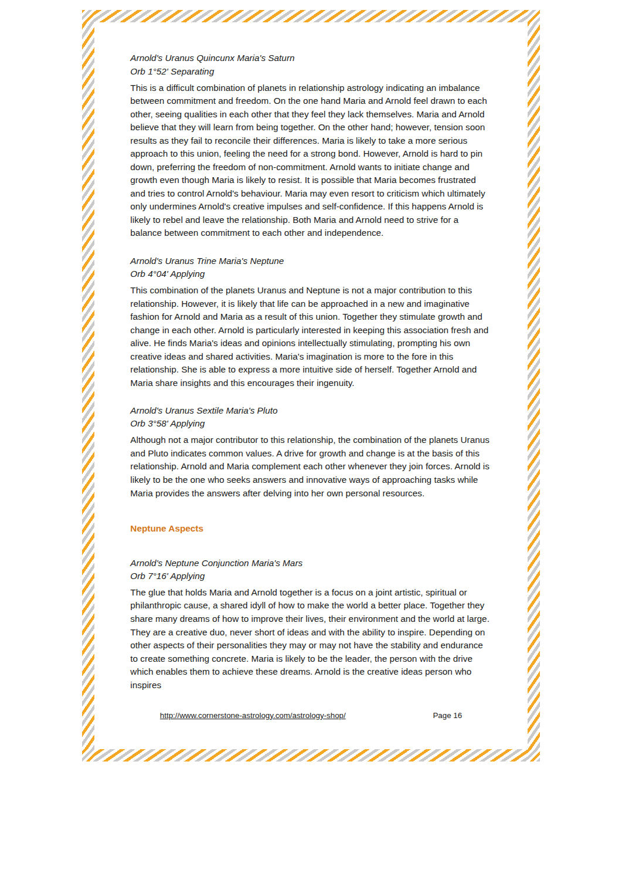Arnold's Uranus Quincunx Maria's Saturn
Orb 1°52' Separating
This is a difficult combination of planets in relationship astrology indicating an imbalance between commitment and freedom. On the one hand Maria and Arnold feel drawn to each other, seeing qualities in each other that they feel they lack themselves. Maria and Arnold believe that they will learn from being together. On the other hand; however, tension soon results as they fail to reconcile their differences. Maria is likely to take a more serious approach to this union, feeling the need for a strong bond. However, Arnold is hard to pin down, preferring the freedom of non-commitment. Arnold wants to initiate change and growth even though Maria is likely to resist. It is possible that Maria becomes frustrated and tries to control Arnold's behaviour. Maria may even resort to criticism which ultimately only undermines Arnold's creative impulses and self-confidence. If this happens Arnold is likely to rebel and leave the relationship. Both Maria and Arnold need to strive for a balance between commitment to each other and independence.
Arnold's Uranus Trine Maria's Neptune
Orb 4°04' Applying
This combination of the planets Uranus and Neptune is not a major contribution to this relationship. However, it is likely that life can be approached in a new and imaginative fashion for Arnold and Maria as a result of this union. Together they stimulate growth and change in each other. Arnold is particularly interested in keeping this association fresh and alive. He finds Maria's ideas and opinions intellectually stimulating, prompting his own creative ideas and shared activities. Maria's imagination is more to the fore in this relationship. She is able to express a more intuitive side of herself. Together Arnold and Maria share insights and this encourages their ingenuity.
Arnold's Uranus Sextile Maria's Pluto
Orb 3°58' Applying
Although not a major contributor to this relationship, the combination of the planets Uranus and Pluto indicates common values. A drive for growth and change is at the basis of this relationship. Arnold and Maria complement each other whenever they join forces. Arnold is likely to be the one who seeks answers and innovative ways of approaching tasks while Maria provides the answers after delving into her own personal resources.
Neptune Aspects
Arnold's Neptune Conjunction Maria's Mars
Orb 7°16' Applying
The glue that holds Maria and Arnold together is a focus on a joint artistic, spiritual or philanthropic cause, a shared idyll of how to make the world a better place. Together they share many dreams of how to improve their lives, their environment and the world at large. They are a creative duo, never short of ideas and with the ability to inspire. Depending on other aspects of their personalities they may or may not have the stability and endurance to create something concrete. Maria is likely to be the leader, the person with the drive which enables them to achieve these dreams. Arnold is the creative ideas person who inspires
http://www.cornerstone-astrology.com/astrology-shop/ Page 16